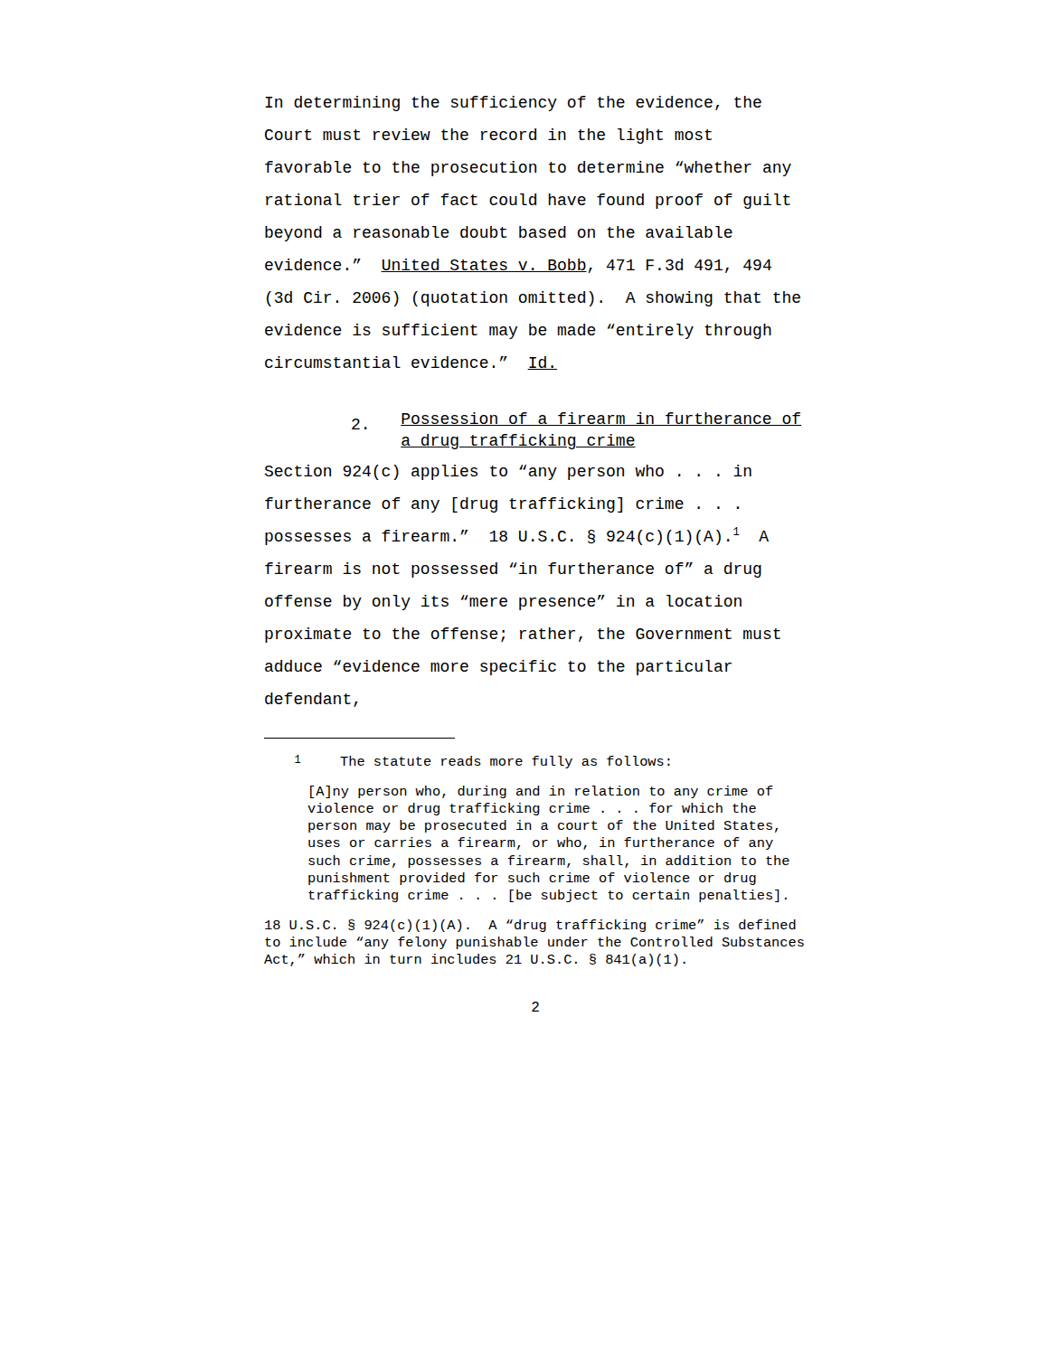In determining the sufficiency of the evidence, the Court must review the record in the light most favorable to the prosecution to determine “whether any rational trier of fact could have found proof of guilt beyond a reasonable doubt based on the available evidence.” United States v. Bobb, 471 F.3d 491, 494 (3d Cir. 2006) (quotation omitted). A showing that the evidence is sufficient may be made “entirely through circumstantial evidence.” Id.
2.
Possession of a firearm in furtherance of a drug trafficking crime
Section 924(c) applies to “any person who . . . in furtherance of any [drug trafficking] crime . . . possesses a firearm.” 18 U.S.C. § 924(c)(1)(A).1 A firearm is not possessed “in furtherance of” a drug offense by only its “mere presence” in a location proximate to the offense; rather, the Government must adduce “evidence more specific to the particular defendant,
1
The statute reads more fully as follows:
[A]ny person who, during and in relation to any crime of violence or drug trafficking crime . . . for which the person may be prosecuted in a court of the United States, uses or carries a firearm, or who, in furtherance of any such crime, possesses a firearm, shall, in addition to the punishment provided for such crime of violence or drug trafficking crime . . . [be subject to certain penalties].
18 U.S.C. § 924(c)(1)(A). A “drug trafficking crime” is defined to include “any felony punishable under the Controlled Substances Act,” which in turn includes 21 U.S.C. § 841(a)(1).
2